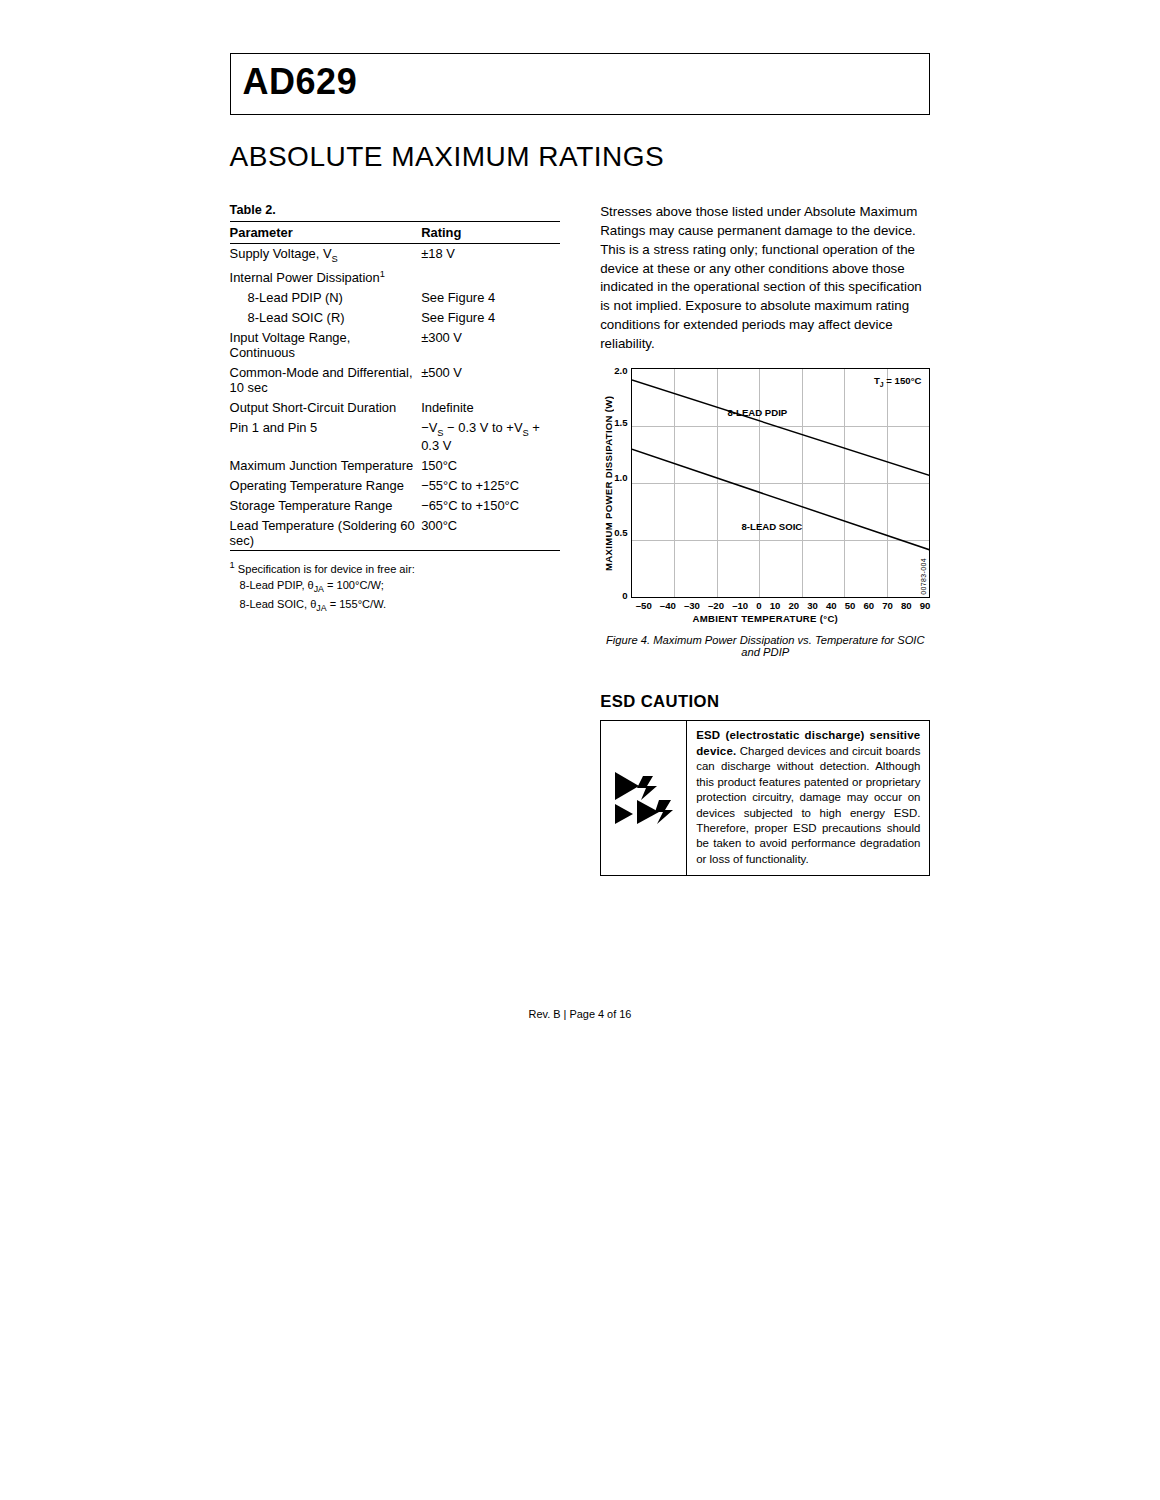AD629
ABSOLUTE MAXIMUM RATINGS
Table 2.
| Parameter | Rating |
| --- | --- |
| Supply Voltage, V S | ±18 V |
| Internal Power Dissipation 1 | |
| 8-Lead PDIP (N) | See Figure 4 |
| 8-Lead SOIC (R) | See Figure 4 |
| Input Voltage Range, Continuous | ±300 V |
| Common-Mode and Differential, 10 sec | ±500 V |
| Output Short-Circuit Duration | Indefinite |
| Pin 1 and Pin 5 | −V S − 0.3 V to +V S + 0.3 V |
| Maximum Junction Temperature | 150°C |
| Operating Temperature Range | −55°C to +125°C |
| Storage Temperature Range | −65°C to +150°C |
| Lead Temperature (Soldering 60 sec) | 300°C |
1 Specification is for device in free air: 8-Lead PDIP, θJA = 100°C/W; 8-Lead SOIC, θJA = 155°C/W.
Stresses above those listed under Absolute Maximum Ratings may cause permanent damage to the device. This is a stress rating only; functional operation of the device at these or any other conditions above those indicated in the operational section of this specification is not implied. Exposure to absolute maximum rating conditions for extended periods may affect device reliability.
MAXIMUM POWER DISSIPATION (W)
2.0 1.5 1.0 0.5 0
TJ = 150°C
8-LEAD PDIP
8-LEAD SOIC
00783-004
–50–40–30–20–100102030405060708090
AMBIENT TEMPERATURE (°C)
Figure 4. Maximum Power Dissipation vs. Temperature for SOIC and PDIP
ESD CAUTION
ESD (electrostatic discharge) sensitive device. Charged devices and circuit boards can discharge without detection. Although this product features patented or proprietary protection circuitry, damage may occur on devices subjected to high energy ESD. Therefore, proper ESD precautions should be taken to avoid performance degradation or loss of functionality.
Rev. B | Page 4 of 16